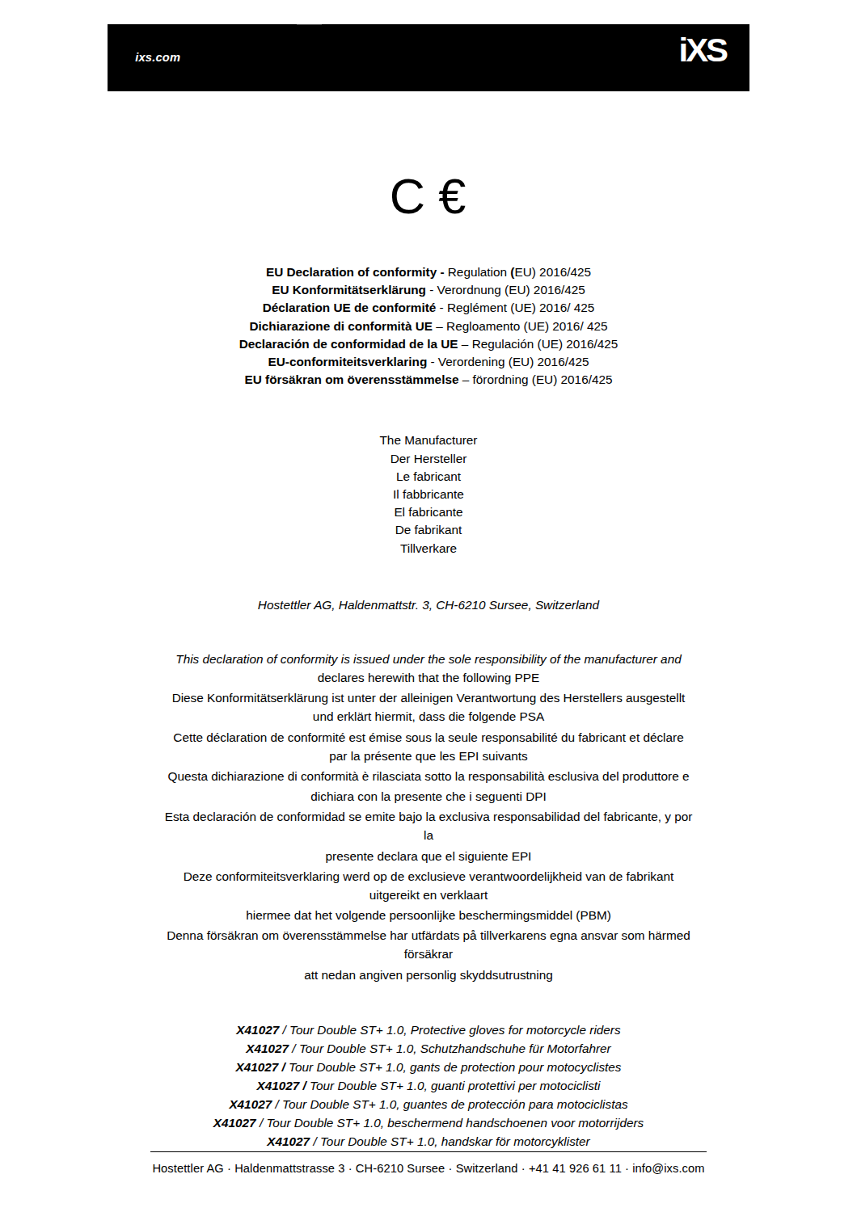ixs.com
iXS
C €
EU Declaration of conformity - Regulation (EU) 2016/425
EU Konformitätserklärung - Verordnung (EU) 2016/425
Déclaration UE de conformité - Reglément (UE) 2016/ 425
Dichiarazione di conformità UE – Regloamento (UE) 2016/ 425
Declaración de conformidad de la UE – Regulación (UE) 2016/425
EU-conformiteitsverklaring - Verordening (EU) 2016/425
EU försäkran om överensstämmelse – förordning (EU) 2016/425
The Manufacturer
Der Hersteller
Le fabricant
Il fabbricante
El fabricante
De fabrikant
Tillverkare
Hostettler AG, Haldenmattstr. 3, CH-6210 Sursee, Switzerland
This declaration of conformity is issued under the sole responsibility of the manufacturer and declares herewith that the following PPE
Diese Konformitätserklärung ist unter der alleinigen Verantwortung des Herstellers ausgestellt und erklärt hiermit, dass die folgende PSA
Cette déclaration de conformité est émise sous la seule responsabilité du fabricant et déclare par la présente que les EPI suivants
Questa dichiarazione di conformità è rilasciata sotto la responsabilità esclusiva del produttore e
dichiara con la presente che i seguenti DPI
Esta declaración de conformidad se emite bajo la exclusiva responsabilidad del fabricante, y por la
presente declara que el siguiente EPI
Deze conformiteitsverklaring werd op de exclusieve verantwoordelijkheid van de fabrikant uitgereikt en verklaart
hiermee dat het volgende persoonlijke beschermingsmiddel (PBM)
Denna försäkran om överensstämmelse har utfärdats på tillverkarens egna ansvar som härmed försäkrar
att nedan angiven personlig skyddsutrustning
X41027 / Tour Double ST+ 1.0, Protective gloves for motorcycle riders
X41027 / Tour Double ST+ 1.0, Schutzhandschuhe für Motorfahrer
X41027 / Tour Double ST+ 1.0, gants de protection pour motocyclistes
X41027 / Tour Double ST+ 1.0, guanti protettivi per motociclisti
X41027 / Tour Double ST+ 1.0, guantes de protección para motociclistas
X41027 / Tour Double ST+ 1.0, beschermend handschoenen voor motorrijders
X41027 / Tour Double ST+ 1.0, handskar för motorcyklister
Hostettler AG · Haldenmattstrasse 3 · CH-6210 Sursee · Switzerland · +41 41 926 61 11 · info@ixs.com